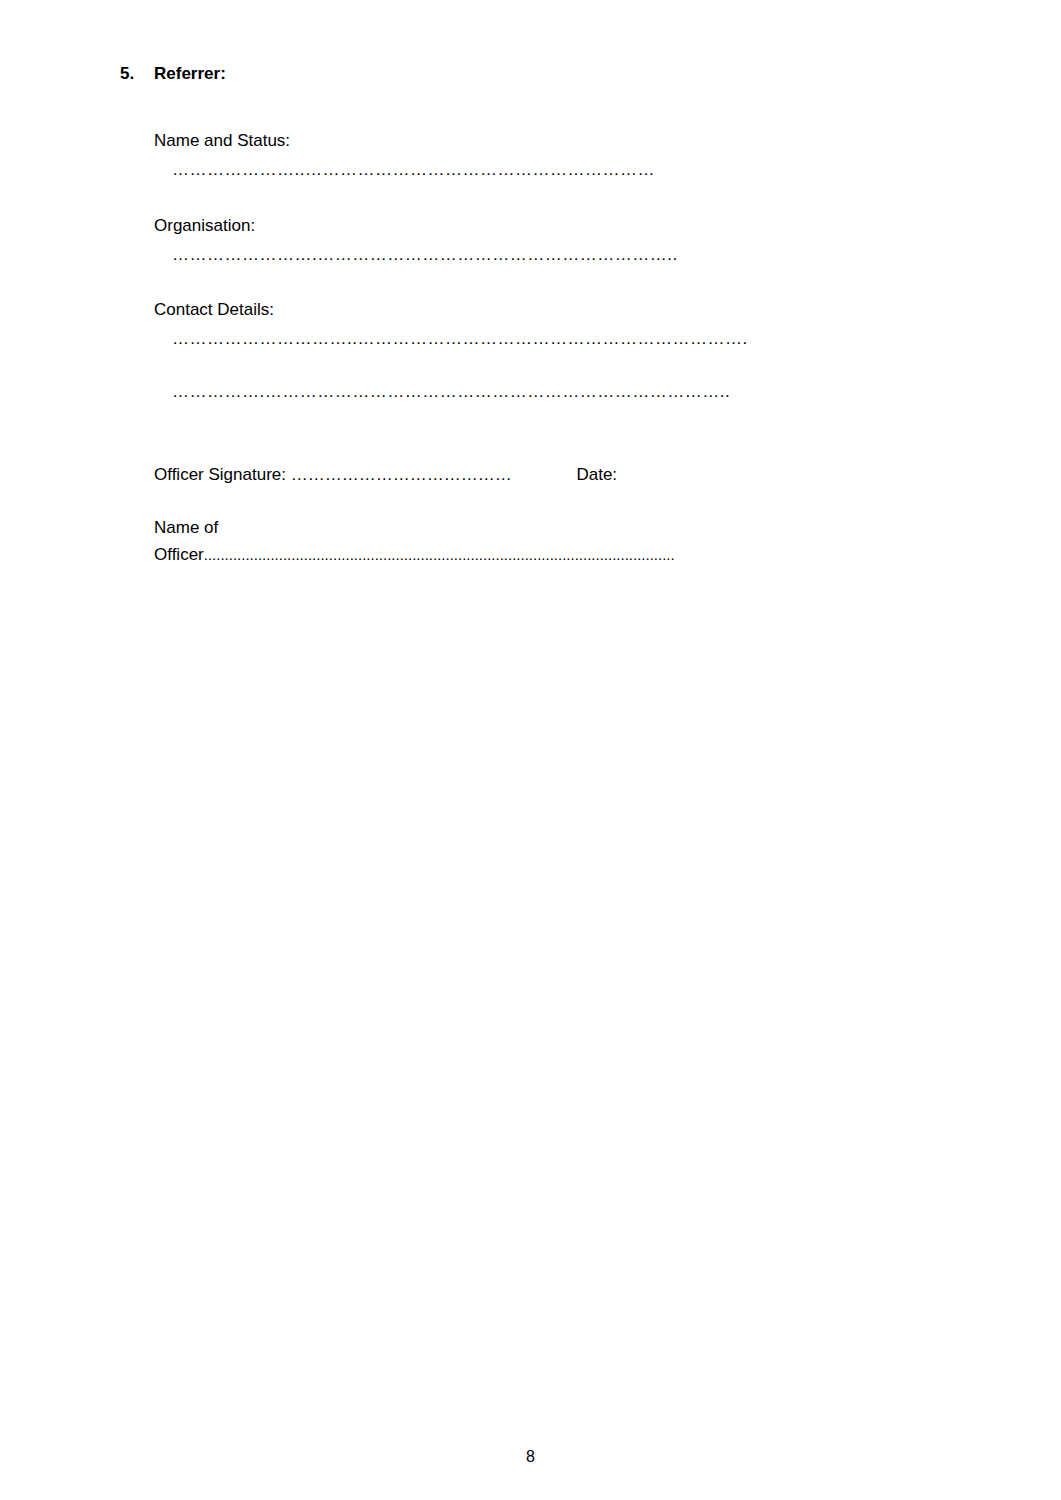5. Referrer:
Name and Status:
…………………..……………………………………………………
Organisation:
…………………….……………………………………………………..
Contact Details:
…………………………..………………………………………………………….
…………….……………………………………………………………………..
Officer Signature: ………………………………… Date:
Name of
Officer.................................................................................................................
8